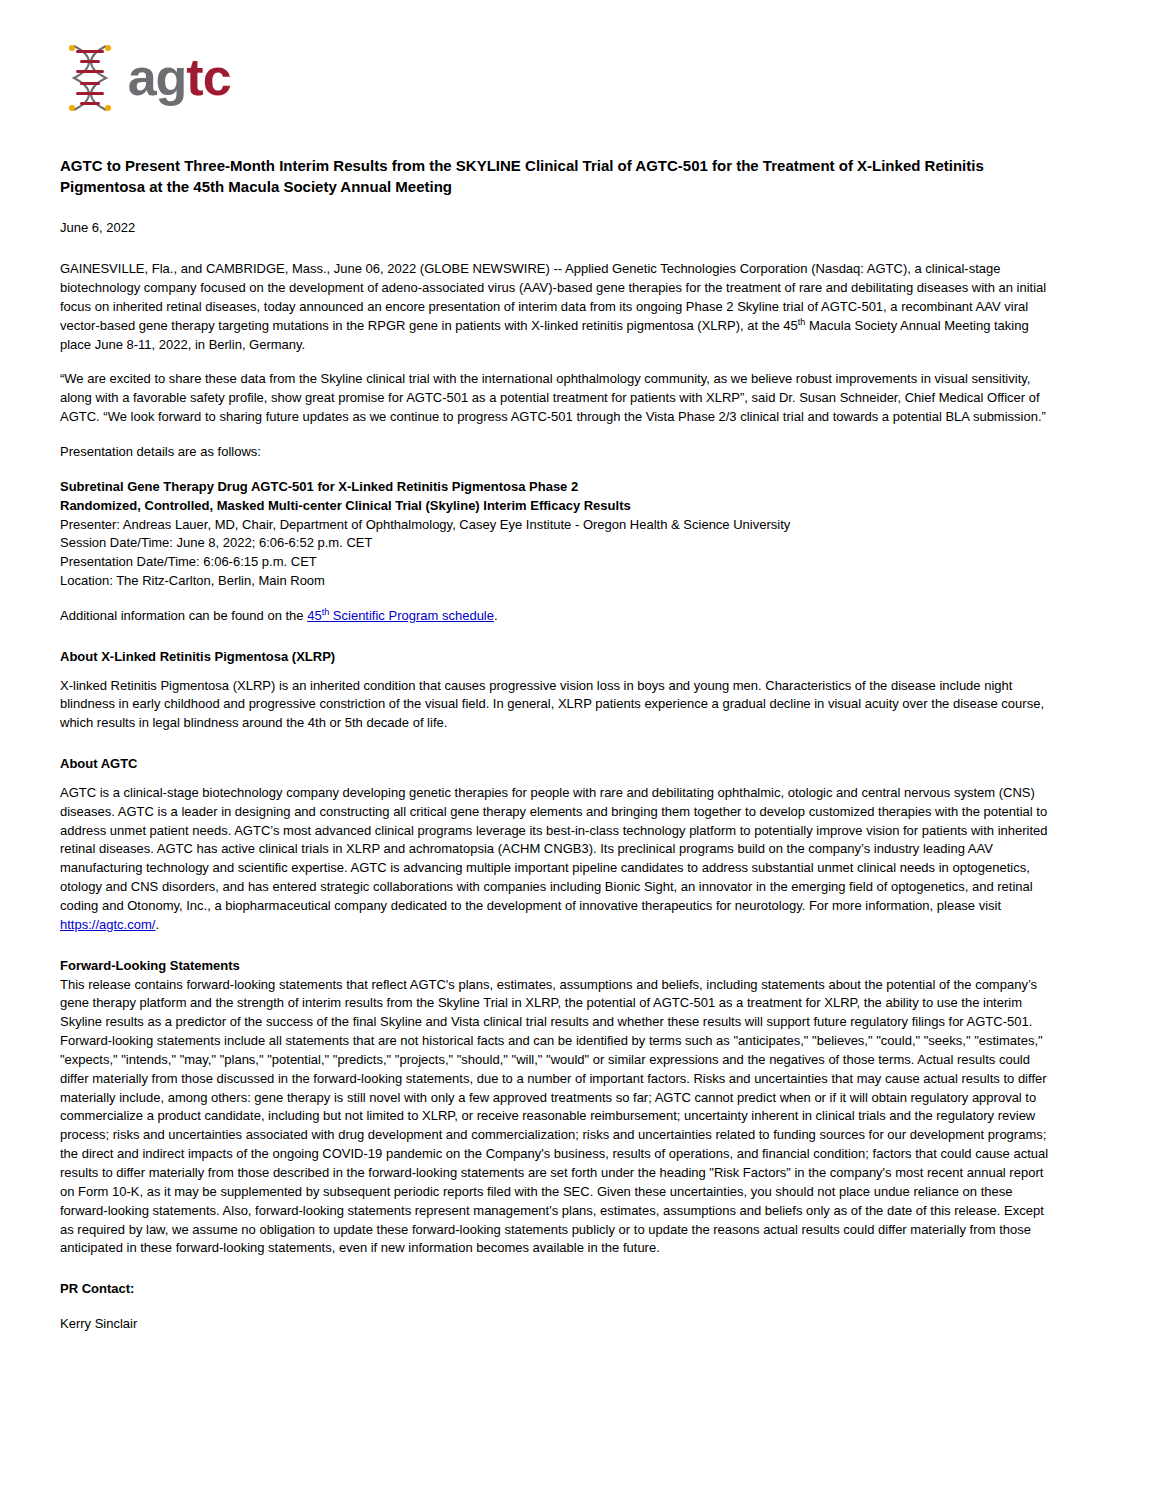agtc
AGTC to Present Three-Month Interim Results from the SKYLINE Clinical Trial of AGTC-501 for the Treatment of X-Linked Retinitis Pigmentosa at the 45th Macula Society Annual Meeting
June 6, 2022
GAINESVILLE, Fla., and CAMBRIDGE, Mass., June 06, 2022 (GLOBE NEWSWIRE) -- Applied Genetic Technologies Corporation (Nasdaq: AGTC), a clinical-stage biotechnology company focused on the development of adeno-associated virus (AAV)-based gene therapies for the treatment of rare and debilitating diseases with an initial focus on inherited retinal diseases, today announced an encore presentation of interim data from its ongoing Phase 2 Skyline trial of AGTC-501, a recombinant AAV viral vector-based gene therapy targeting mutations in the RPGR gene in patients with X-linked retinitis pigmentosa (XLRP), at the 45th Macula Society Annual Meeting taking place June 8-11, 2022, in Berlin, Germany.
“We are excited to share these data from the Skyline clinical trial with the international ophthalmology community, as we believe robust improvements in visual sensitivity, along with a favorable safety profile, show great promise for AGTC-501 as a potential treatment for patients with XLRP”, said Dr. Susan Schneider, Chief Medical Officer of AGTC. “We look forward to sharing future updates as we continue to progress AGTC-501 through the Vista Phase 2/3 clinical trial and towards a potential BLA submission.”
Presentation details are as follows:
Subretinal Gene Therapy Drug AGTC-501 for X-Linked Retinitis Pigmentosa Phase 2
Randomized, Controlled, Masked Multi-center Clinical Trial (Skyline) Interim Efficacy Results
Presenter: Andreas Lauer, MD, Chair, Department of Ophthalmology, Casey Eye Institute - Oregon Health & Science University
Session Date/Time: June 8, 2022; 6:06-6:52 p.m. CET
Presentation Date/Time: 6:06-6:15 p.m. CET
Location: The Ritz-Carlton, Berlin, Main Room
Additional information can be found on the 45th Scientific Program schedule.
About X-Linked Retinitis Pigmentosa (XLRP)
X-linked Retinitis Pigmentosa (XLRP) is an inherited condition that causes progressive vision loss in boys and young men. Characteristics of the disease include night blindness in early childhood and progressive constriction of the visual field. In general, XLRP patients experience a gradual decline in visual acuity over the disease course, which results in legal blindness around the 4th or 5th decade of life.
About AGTC
AGTC is a clinical-stage biotechnology company developing genetic therapies for people with rare and debilitating ophthalmic, otologic and central nervous system (CNS) diseases. AGTC is a leader in designing and constructing all critical gene therapy elements and bringing them together to develop customized therapies with the potential to address unmet patient needs. AGTC’s most advanced clinical programs leverage its best-in-class technology platform to potentially improve vision for patients with inherited retinal diseases. AGTC has active clinical trials in XLRP and achromatopsia (ACHM CNGB3). Its preclinical programs build on the company’s industry leading AAV manufacturing technology and scientific expertise. AGTC is advancing multiple important pipeline candidates to address substantial unmet clinical needs in optogenetics, otology and CNS disorders, and has entered strategic collaborations with companies including Bionic Sight, an innovator in the emerging field of optogenetics, and retinal coding and Otonomy, Inc., a biopharmaceutical company dedicated to the development of innovative therapeutics for neurotology. For more information, please visit https://agtc.com/.
Forward-Looking Statements
This release contains forward-looking statements that reflect AGTC's plans, estimates, assumptions and beliefs, including statements about the potential of the company’s gene therapy platform and the strength of interim results from the Skyline Trial in XLRP, the potential of AGTC-501 as a treatment for XLRP, the ability to use the interim Skyline results as a predictor of the success of the final Skyline and Vista clinical trial results and whether these results will support future regulatory filings for AGTC-501. Forward-looking statements include all statements that are not historical facts and can be identified by terms such as "anticipates," "believes," "could," "seeks," "estimates," "expects," "intends," "may," "plans," "potential," "predicts," "projects," "should," "will," "would" or similar expressions and the negatives of those terms. Actual results could differ materially from those discussed in the forward-looking statements, due to a number of important factors. Risks and uncertainties that may cause actual results to differ materially include, among others: gene therapy is still novel with only a few approved treatments so far; AGTC cannot predict when or if it will obtain regulatory approval to commercialize a product candidate, including but not limited to XLRP, or receive reasonable reimbursement; uncertainty inherent in clinical trials and the regulatory review process; risks and uncertainties associated with drug development and commercialization; risks and uncertainties related to funding sources for our development programs; the direct and indirect impacts of the ongoing COVID-19 pandemic on the Company's business, results of operations, and financial condition; factors that could cause actual results to differ materially from those described in the forward-looking statements are set forth under the heading "Risk Factors" in the company's most recent annual report on Form 10-K, as it may be supplemented by subsequent periodic reports filed with the SEC. Given these uncertainties, you should not place undue reliance on these forward-looking statements. Also, forward-looking statements represent management's plans, estimates, assumptions and beliefs only as of the date of this release. Except as required by law, we assume no obligation to update these forward-looking statements publicly or to update the reasons actual results could differ materially from those anticipated in these forward-looking statements, even if new information becomes available in the future.
PR Contact:
Kerry Sinclair